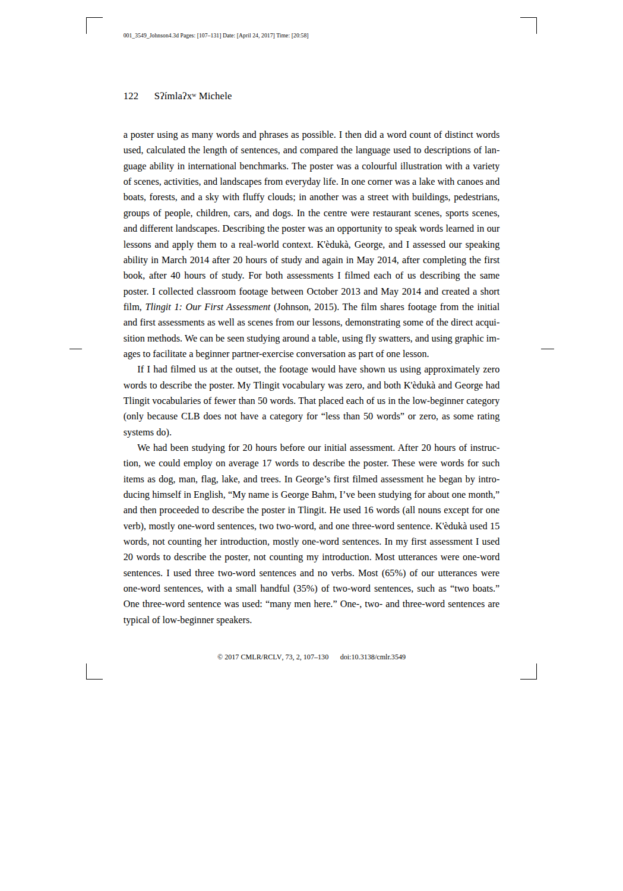001_3549_Johnson4.3d Pages: [107–131] Date: [April 24, 2017] Time: [20:58]
122 Sʔímlaʔxʷ Michele
a poster using as many words and phrases as possible. I then did a word count of distinct words used, calculated the length of sentences, and compared the language used to descriptions of language ability in international benchmarks. The poster was a colourful illustration with a variety of scenes, activities, and landscapes from everyday life. In one corner was a lake with canoes and boats, forests, and a sky with fluffy clouds; in another was a street with buildings, pedestrians, groups of people, children, cars, and dogs. In the centre were restaurant scenes, sports scenes, and different landscapes. Describing the poster was an opportunity to speak words learned in our lessons and apply them to a real-world context. K'èdukà, George, and I assessed our speaking ability in March 2014 after 20 hours of study and again in May 2014, after completing the first book, after 40 hours of study. For both assessments I filmed each of us describing the same poster. I collected classroom footage between October 2013 and May 2014 and created a short film, Tlingit 1: Our First Assessment (Johnson, 2015). The film shares footage from the initial and first assessments as well as scenes from our lessons, demonstrating some of the direct acquisition methods. We can be seen studying around a table, using fly swatters, and using graphic images to facilitate a beginner partner-exercise conversation as part of one lesson.
If I had filmed us at the outset, the footage would have shown us using approximately zero words to describe the poster. My Tlingit vocabulary was zero, and both K'èdukà and George had Tlingit vocabularies of fewer than 50 words. That placed each of us in the low-beginner category (only because CLB does not have a category for “less than 50 words” or zero, as some rating systems do).
We had been studying for 20 hours before our initial assessment. After 20 hours of instruction, we could employ on average 17 words to describe the poster. These were words for such items as dog, man, flag, lake, and trees. In George’s first filmed assessment he began by introducing himself in English, “My name is George Bahm, I’ve been studying for about one month,” and then proceeded to describe the poster in Tlingit. He used 16 words (all nouns except for one verb), mostly one-word sentences, two two-word, and one three-word sentence. K'èdukà used 15 words, not counting her introduction, mostly one-word sentences. In my first assessment I used 20 words to describe the poster, not counting my introduction. Most utterances were one-word sentences. I used three two-word sentences and no verbs. Most (65%) of our utterances were one-word sentences, with a small handful (35%) of two-word sentences, such as “two boats.” One three-word sentence was used: “many men here.” One-, two- and three-word sentences are typical of low-beginner speakers.
© 2017 CMLR/RCLV, 73, 2, 107–130 doi:10.3138/cmlr.3549